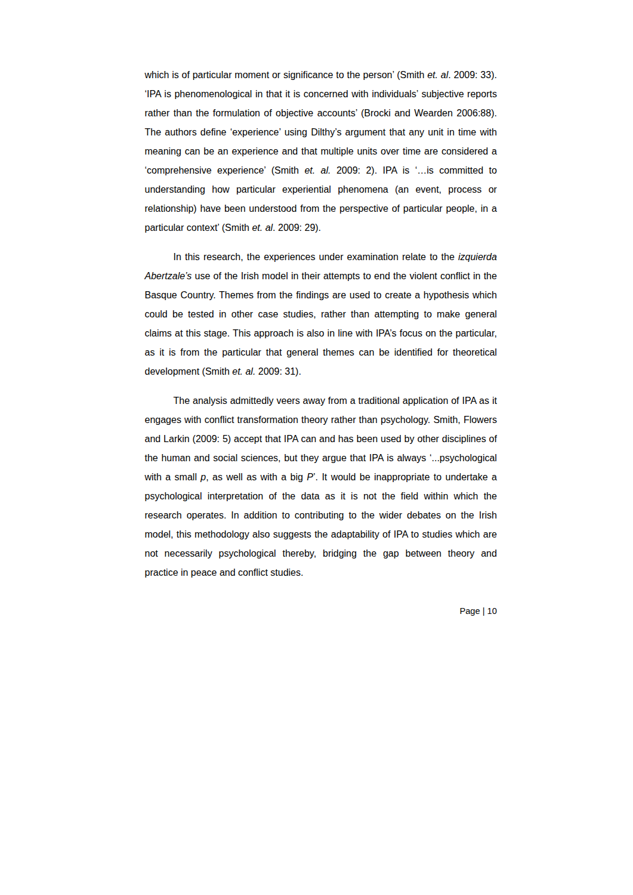which is of particular moment or significance to the person’ (Smith et. al. 2009: 33). ‘IPA is phenomenological in that it is concerned with individuals’ subjective reports rather than the formulation of objective accounts’ (Brocki and Wearden 2006:88). The authors define ‘experience’ using Dilthy’s argument that any unit in time with meaning can be an experience and that multiple units over time are considered a ‘comprehensive experience’ (Smith et. al. 2009: 2). IPA is ‘…is committed to understanding how particular experiential phenomena (an event, process or relationship) have been understood from the perspective of particular people, in a particular context’ (Smith et. al. 2009: 29).
In this research, the experiences under examination relate to the izquierda Abertzale’s use of the Irish model in their attempts to end the violent conflict in the Basque Country. Themes from the findings are used to create a hypothesis which could be tested in other case studies, rather than attempting to make general claims at this stage. This approach is also in line with IPA’s focus on the particular, as it is from the particular that general themes can be identified for theoretical development (Smith et. al. 2009: 31).
The analysis admittedly veers away from a traditional application of IPA as it engages with conflict transformation theory rather than psychology. Smith, Flowers and Larkin (2009: 5) accept that IPA can and has been used by other disciplines of the human and social sciences, but they argue that IPA is always ‘...psychological with a small p, as well as with a big P’. It would be inappropriate to undertake a psychological interpretation of the data as it is not the field within which the research operates. In addition to contributing to the wider debates on the Irish model, this methodology also suggests the adaptability of IPA to studies which are not necessarily psychological thereby, bridging the gap between theory and practice in peace and conflict studies.
Page | 10